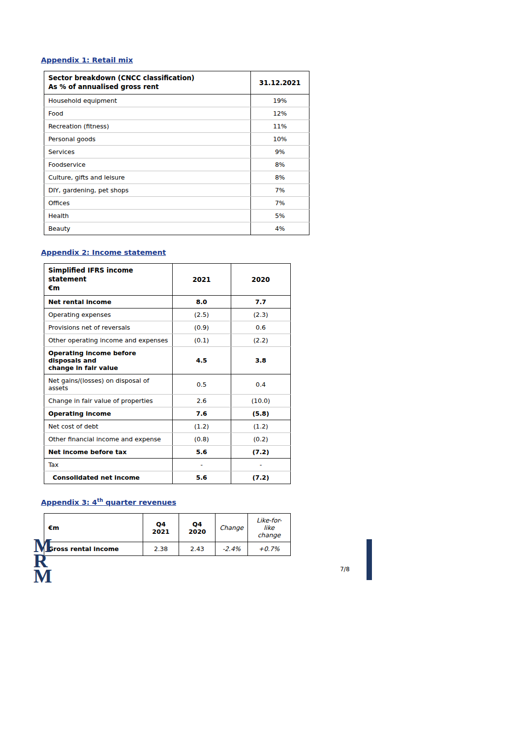Appendix 1: Retail mix
| Sector breakdown (CNCC classification) As % of annualised gross rent | 31.12.2021 |
| --- | --- |
| Household equipment | 19% |
| Food | 12% |
| Recreation (fitness) | 11% |
| Personal goods | 10% |
| Services | 9% |
| Foodservice | 8% |
| Culture, gifts and leisure | 8% |
| DIY, gardening, pet shops | 7% |
| Offices | 7% |
| Health | 5% |
| Beauty | 4% |
Appendix 2: Income statement
| Simplified IFRS income statement €m | 2021 | 2020 |
| --- | --- | --- |
| Net rental income | 8.0 | 7.7 |
| Operating expenses | (2.5) | (2.3) |
| Provisions net of reversals | (0.9) | 0.6 |
| Other operating income and expenses | (0.1) | (2.2) |
| Operating income before disposals and change in fair value | 4.5 | 3.8 |
| Net gains/(losses) on disposal of assets | 0.5 | 0.4 |
| Change in fair value of properties | 2.6 | (10.0) |
| Operating income | 7.6 | (5.8) |
| Net cost of debt | (1.2) | (1.2) |
| Other financial income and expense | (0.8) | (0.2) |
| Net income before tax | 5.6 | (7.2) |
| Tax | - | - |
| Consolidated net income | 5.6 | (7.2) |
Appendix 3: 4th quarter revenues
| €m | Q4 2021 | Q4 2020 | Change | Like-for-like change |
| --- | --- | --- | --- | --- |
| Gross rental income | 2.38 | 2.43 | -2.4% | +0.7% |
M
R
M
7/8